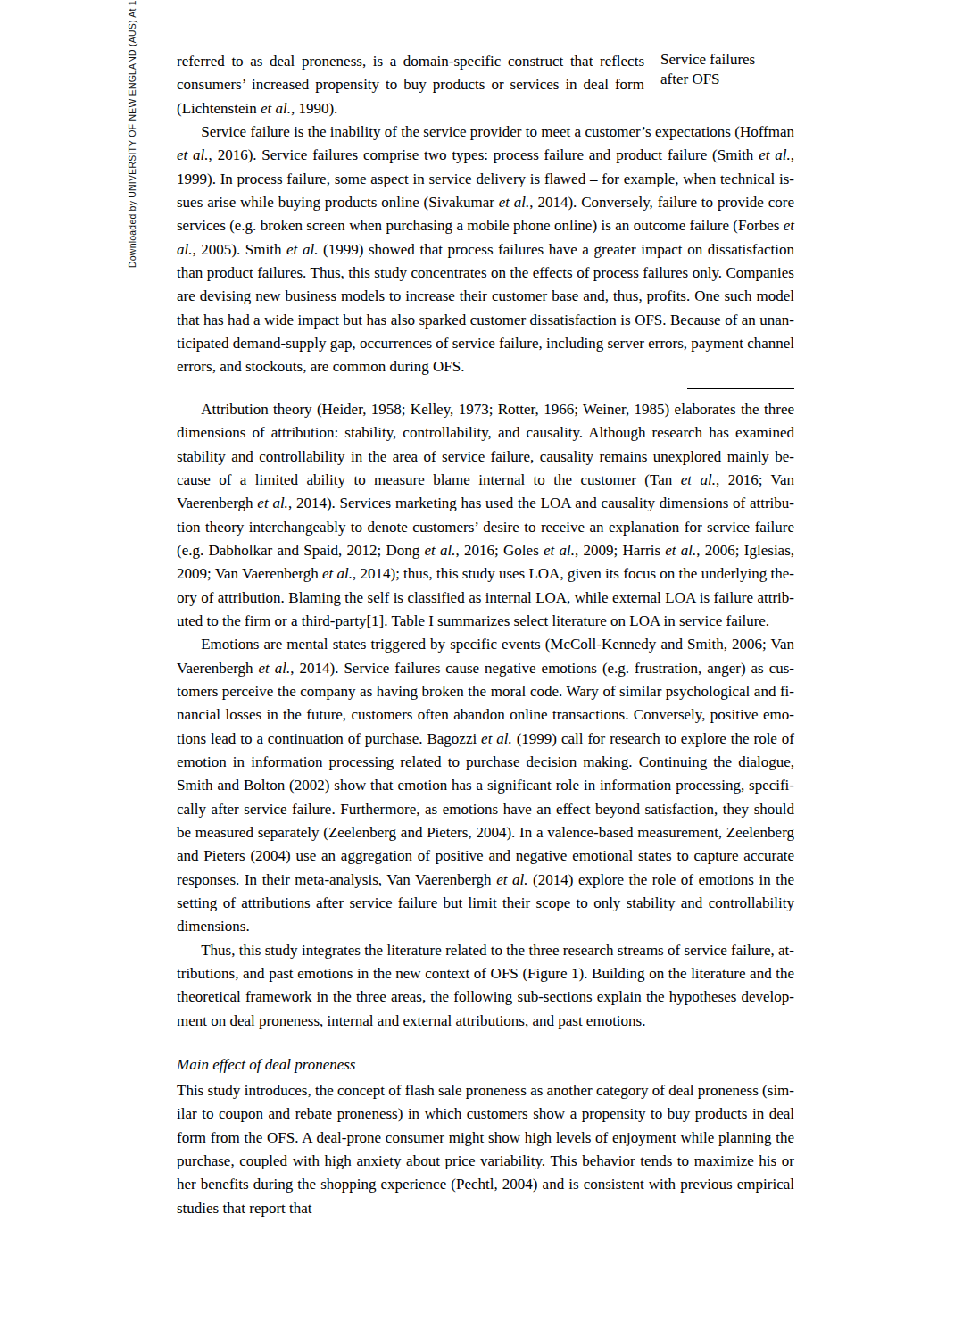Downloaded by UNIVERSITY OF NEW ENGLAND (AUS) At 13:53 09 March 2018 (PT)
Service failures
after OFS
referred to as deal proneness, is a domain-specific construct that reflects consumers’ increased propensity to buy products or services in deal form (Lichtenstein et al., 1990).
Service failure is the inability of the service provider to meet a customer’s expectations (Hoffman et al., 2016). Service failures comprise two types: process failure and product failure (Smith et al., 1999). In process failure, some aspect in service delivery is flawed – for example, when technical issues arise while buying products online (Sivakumar et al., 2014). Conversely, failure to provide core services (e.g. broken screen when purchasing a mobile phone online) is an outcome failure (Forbes et al., 2005). Smith et al. (1999) showed that process failures have a greater impact on dissatisfaction than product failures. Thus, this study concentrates on the effects of process failures only. Companies are devising new business models to increase their customer base and, thus, profits. One such model that has had a wide impact but has also sparked customer dissatisfaction is OFS. Because of an unanticipated demand-supply gap, occurrences of service failure, including server errors, payment channel errors, and stockouts, are common during OFS.
Attribution theory (Heider, 1958; Kelley, 1973; Rotter, 1966; Weiner, 1985) elaborates the three dimensions of attribution: stability, controllability, and causality. Although research has examined stability and controllability in the area of service failure, causality remains unexplored mainly because of a limited ability to measure blame internal to the customer (Tan et al., 2016; Van Vaerenbergh et al., 2014). Services marketing has used the LOA and causality dimensions of attribution theory interchangeably to denote customers’ desire to receive an explanation for service failure (e.g. Dabholkar and Spaid, 2012; Dong et al., 2016; Goles et al., 2009; Harris et al., 2006; Iglesias, 2009; Van Vaerenbergh et al., 2014); thus, this study uses LOA, given its focus on the underlying theory of attribution. Blaming the self is classified as internal LOA, while external LOA is failure attributed to the firm or a third-party[1]. Table I summarizes select literature on LOA in service failure.
Emotions are mental states triggered by specific events (McColl-Kennedy and Smith, 2006; Van Vaerenbergh et al., 2014). Service failures cause negative emotions (e.g. frustration, anger) as customers perceive the company as having broken the moral code. Wary of similar psychological and financial losses in the future, customers often abandon online transactions. Conversely, positive emotions lead to a continuation of purchase. Bagozzi et al. (1999) call for research to explore the role of emotion in information processing related to purchase decision making. Continuing the dialogue, Smith and Bolton (2002) show that emotion has a significant role in information processing, specifically after service failure. Furthermore, as emotions have an effect beyond satisfaction, they should be measured separately (Zeelenberg and Pieters, 2004). In a valence-based measurement, Zeelenberg and Pieters (2004) use an aggregation of positive and negative emotional states to capture accurate responses. In their meta-analysis, Van Vaerenbergh et al. (2014) explore the role of emotions in the setting of attributions after service failure but limit their scope to only stability and controllability dimensions.
Thus, this study integrates the literature related to the three research streams of service failure, attributions, and past emotions in the new context of OFS (Figure 1). Building on the literature and the theoretical framework in the three areas, the following sub-sections explain the hypotheses development on deal proneness, internal and external attributions, and past emotions.
Main effect of deal proneness
This study introduces, the concept of flash sale proneness as another category of deal proneness (similar to coupon and rebate proneness) in which customers show a propensity to buy products in deal form from the OFS. A deal-prone consumer might show high levels of enjoyment while planning the purchase, coupled with high anxiety about price variability. This behavior tends to maximize his or her benefits during the shopping experience (Pechtl, 2004) and is consistent with previous empirical studies that report that